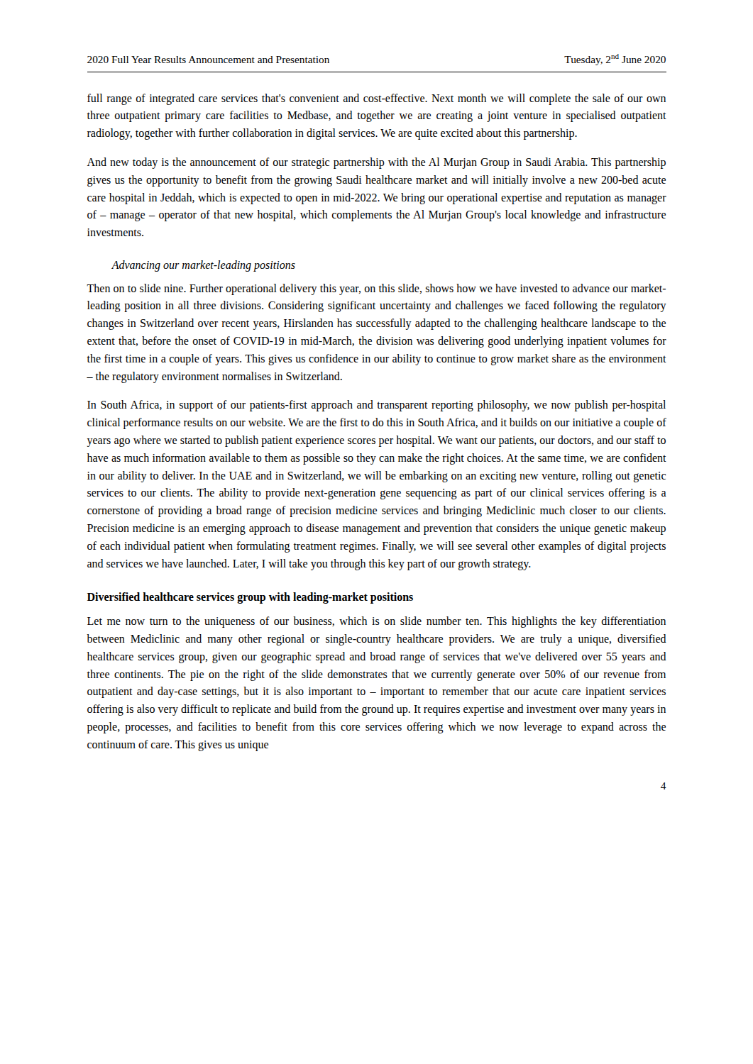2020 Full Year Results Announcement and Presentation Tuesday, 2nd June 2020
full range of integrated care services that's convenient and cost-effective. Next month we will complete the sale of our own three outpatient primary care facilities to Medbase, and together we are creating a joint venture in specialised outpatient radiology, together with further collaboration in digital services. We are quite excited about this partnership.
And new today is the announcement of our strategic partnership with the Al Murjan Group in Saudi Arabia. This partnership gives us the opportunity to benefit from the growing Saudi healthcare market and will initially involve a new 200-bed acute care hospital in Jeddah, which is expected to open in mid-2022. We bring our operational expertise and reputation as manager of – manage – operator of that new hospital, which complements the Al Murjan Group's local knowledge and infrastructure investments.
Advancing our market-leading positions
Then on to slide nine. Further operational delivery this year, on this slide, shows how we have invested to advance our market-leading position in all three divisions. Considering significant uncertainty and challenges we faced following the regulatory changes in Switzerland over recent years, Hirslanden has successfully adapted to the challenging healthcare landscape to the extent that, before the onset of COVID-19 in mid-March, the division was delivering good underlying inpatient volumes for the first time in a couple of years. This gives us confidence in our ability to continue to grow market share as the environment – the regulatory environment normalises in Switzerland.
In South Africa, in support of our patients-first approach and transparent reporting philosophy, we now publish per-hospital clinical performance results on our website. We are the first to do this in South Africa, and it builds on our initiative a couple of years ago where we started to publish patient experience scores per hospital. We want our patients, our doctors, and our staff to have as much information available to them as possible so they can make the right choices. At the same time, we are confident in our ability to deliver. In the UAE and in Switzerland, we will be embarking on an exciting new venture, rolling out genetic services to our clients. The ability to provide next-generation gene sequencing as part of our clinical services offering is a cornerstone of providing a broad range of precision medicine services and bringing Mediclinic much closer to our clients. Precision medicine is an emerging approach to disease management and prevention that considers the unique genetic makeup of each individual patient when formulating treatment regimes. Finally, we will see several other examples of digital projects and services we have launched. Later, I will take you through this key part of our growth strategy.
Diversified healthcare services group with leading-market positions
Let me now turn to the uniqueness of our business, which is on slide number ten. This highlights the key differentiation between Mediclinic and many other regional or single-country healthcare providers. We are truly a unique, diversified healthcare services group, given our geographic spread and broad range of services that we've delivered over 55 years and three continents. The pie on the right of the slide demonstrates that we currently generate over 50% of our revenue from outpatient and day-case settings, but it is also important to – important to remember that our acute care inpatient services offering is also very difficult to replicate and build from the ground up. It requires expertise and investment over many years in people, processes, and facilities to benefit from this core services offering which we now leverage to expand across the continuum of care. This gives us unique
4